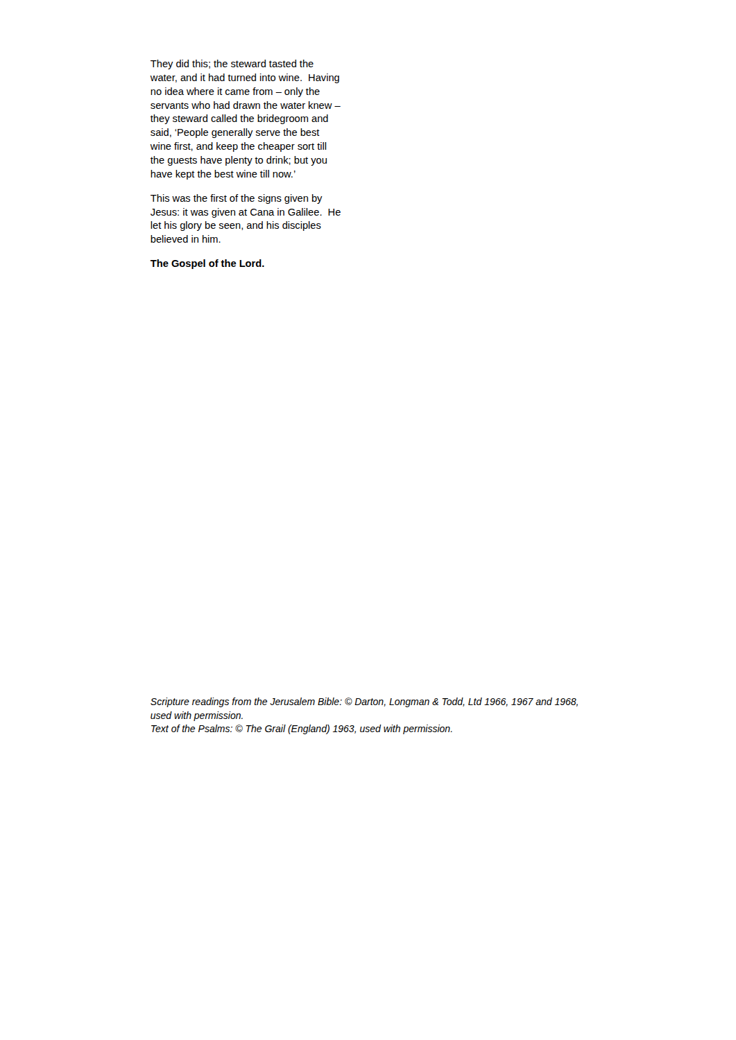They did this; the steward tasted the water, and it had turned into wine. Having no idea where it came from – only the servants who had drawn the water knew – they steward called the bridegroom and said, ‘People generally serve the best wine first, and keep the cheaper sort till the guests have plenty to drink; but you have kept the best wine till now.’
This was the first of the signs given by Jesus: it was given at Cana in Galilee. He let his glory be seen, and his disciples believed in him.
The Gospel of the Lord.
Scripture readings from the Jerusalem Bible: © Darton, Longman & Todd, Ltd 1966, 1967 and 1968, used with permission.
Text of the Psalms: © The Grail (England) 1963, used with permission.